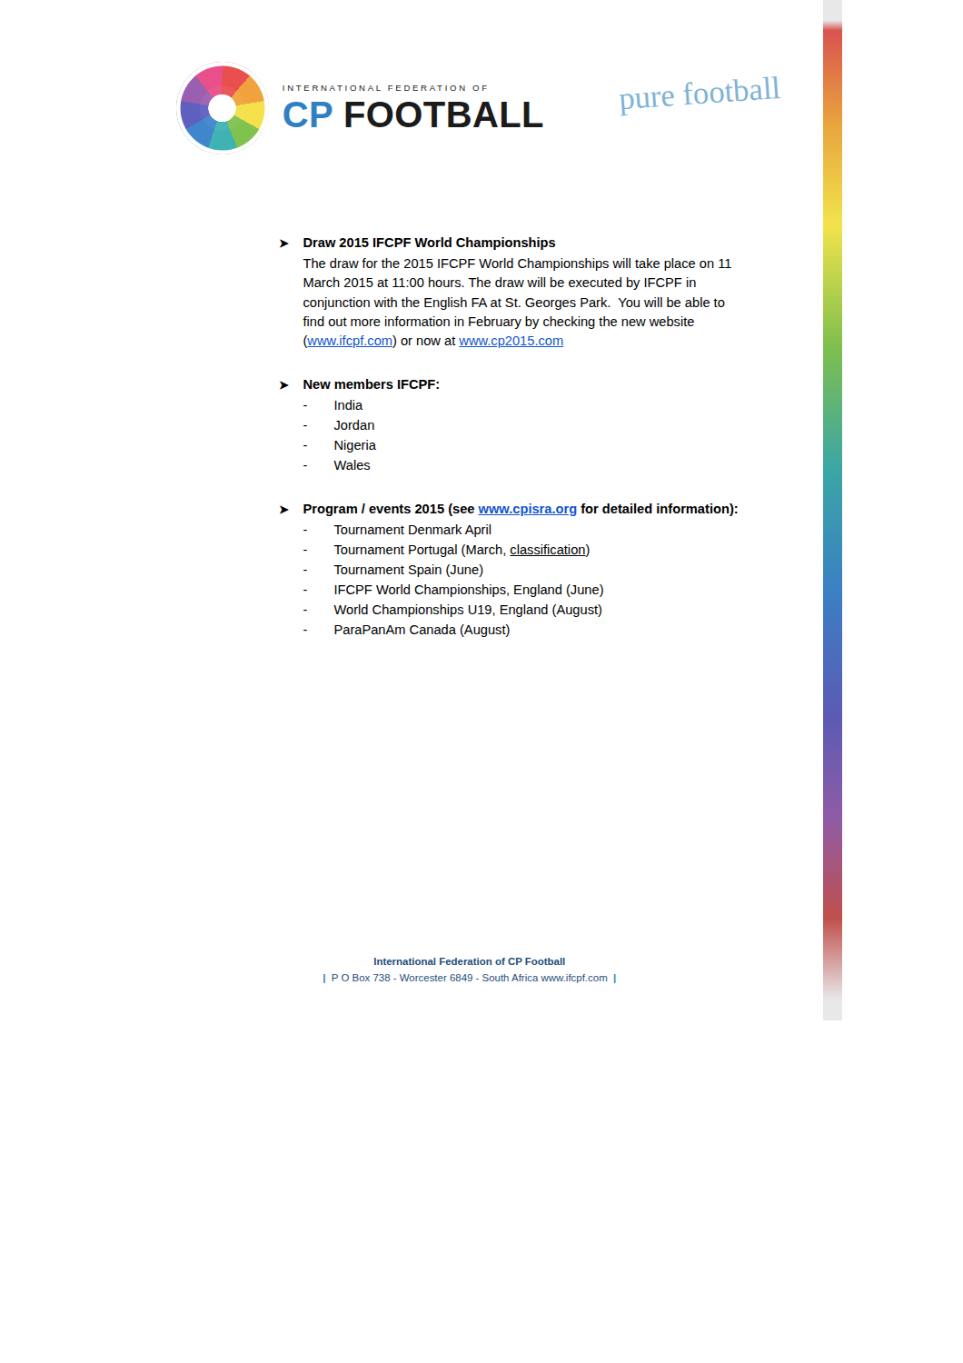INTERNATIONAL FEDERATION OF
CP FOOTBALL
pure football
Draw 2015 IFCPF World Championships
The draw for the 2015 IFCPF World Championships will take place on 11 March 2015 at 11:00 hours. The draw will be executed by IFCPF in conjunction with the English FA at St. Georges Park. You will be able to find out more information in February by checking the new website (www.ifcpf.com) or now at www.cp2015.com
New members IFCPF:
India
Jordan
Nigeria
Wales
Program / events 2015 (see www.cpisra.org for detailed information):
Tournament Denmark April
Tournament Portugal (March, classification)
Tournament Spain (June)
IFCPF World Championships, England (June)
World Championships U19, England (August)
ParaPanAm Canada (August)
International Federation of CP Football
| P O Box 738 - Worcester 6849 - South Africa www.ifcpf.com |